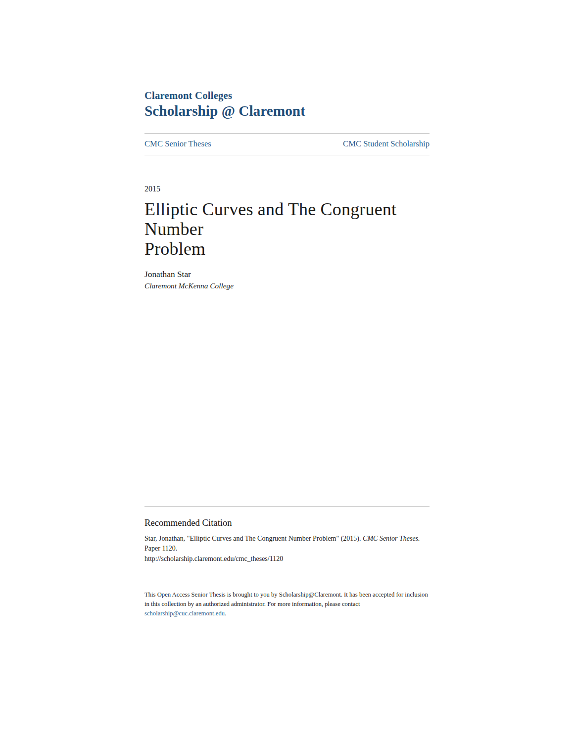Claremont Colleges
Scholarship @ Claremont
CMC Senior Theses CMC Student Scholarship
2015
Elliptic Curves and The Congruent Number
Problem
Jonathan Star
Claremont McKenna College
Recommended Citation
Star, Jonathan, "Elliptic Curves and The Congruent Number Problem" (2015). CMC Senior Theses. Paper 1120.
http://scholarship.claremont.edu/cmc_theses/1120
This Open Access Senior Thesis is brought to you by Scholarship@Claremont. It has been accepted for inclusion in this collection by an authorized administrator. For more information, please contact scholarship@cuc.claremont.edu.